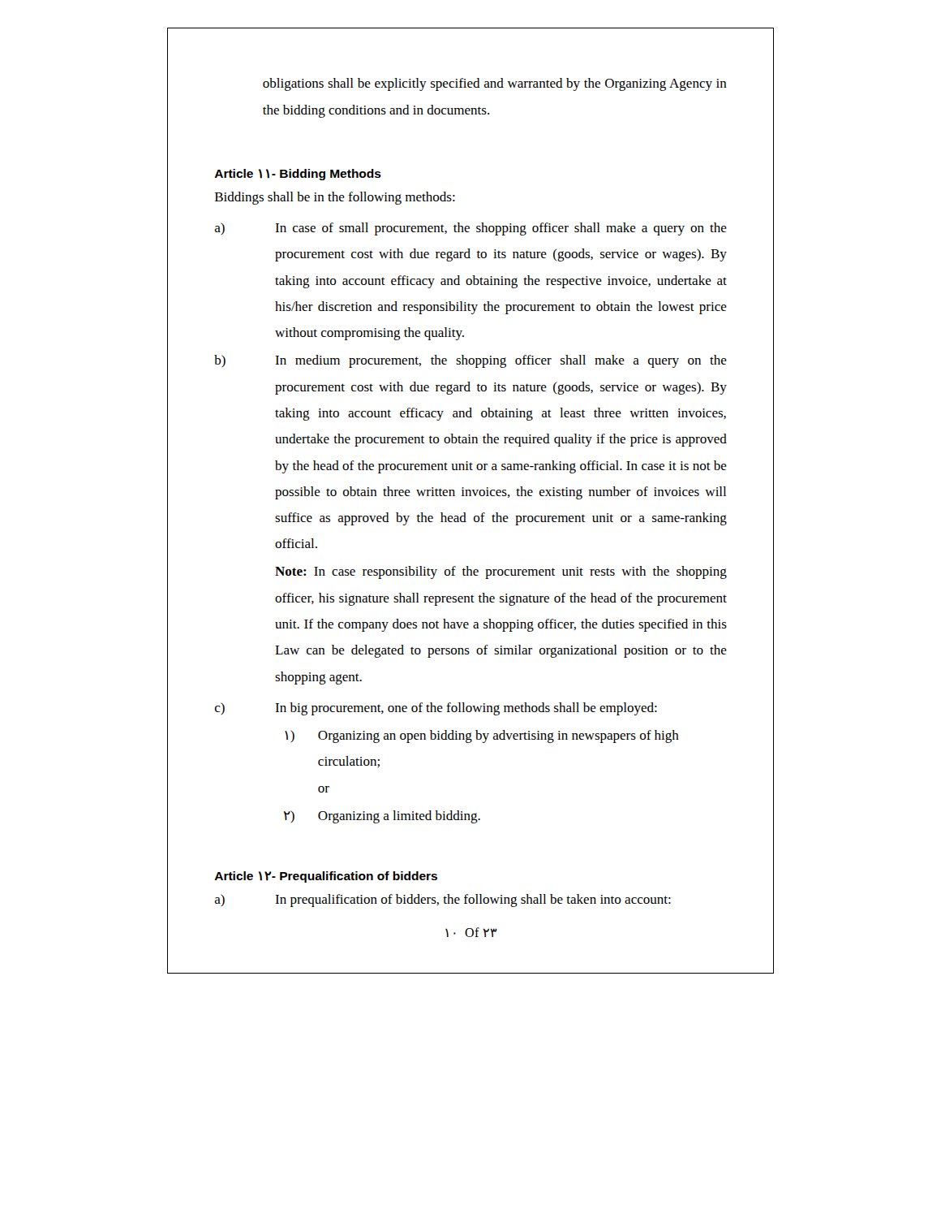obligations shall be explicitly specified and warranted by the Organizing Agency in the bidding conditions and in documents.
Article ١١- Bidding Methods
Biddings shall be in the following methods:
a) In case of small procurement, the shopping officer shall make a query on the procurement cost with due regard to its nature (goods, service or wages). By taking into account efficacy and obtaining the respective invoice, undertake at his/her discretion and responsibility the procurement to obtain the lowest price without compromising the quality.
b) In medium procurement, the shopping officer shall make a query on the procurement cost with due regard to its nature (goods, service or wages). By taking into account efficacy and obtaining at least three written invoices, undertake the procurement to obtain the required quality if the price is approved by the head of the procurement unit or a same-ranking official. In case it is not be possible to obtain three written invoices, the existing number of invoices will suffice as approved by the head of the procurement unit or a same-ranking official.
Note: In case responsibility of the procurement unit rests with the shopping officer, his signature shall represent the signature of the head of the procurement unit. If the company does not have a shopping officer, the duties specified in this Law can be delegated to persons of similar organizational position or to the shopping agent.
c) In big procurement, one of the following methods shall be employed:
١) Organizing an open bidding by advertising in newspapers of high circulation;
or
٢) Organizing a limited bidding.
Article ١٢- Prequalification of bidders
a) In prequalification of bidders, the following shall be taken into account:
١٠ Of ٢٣